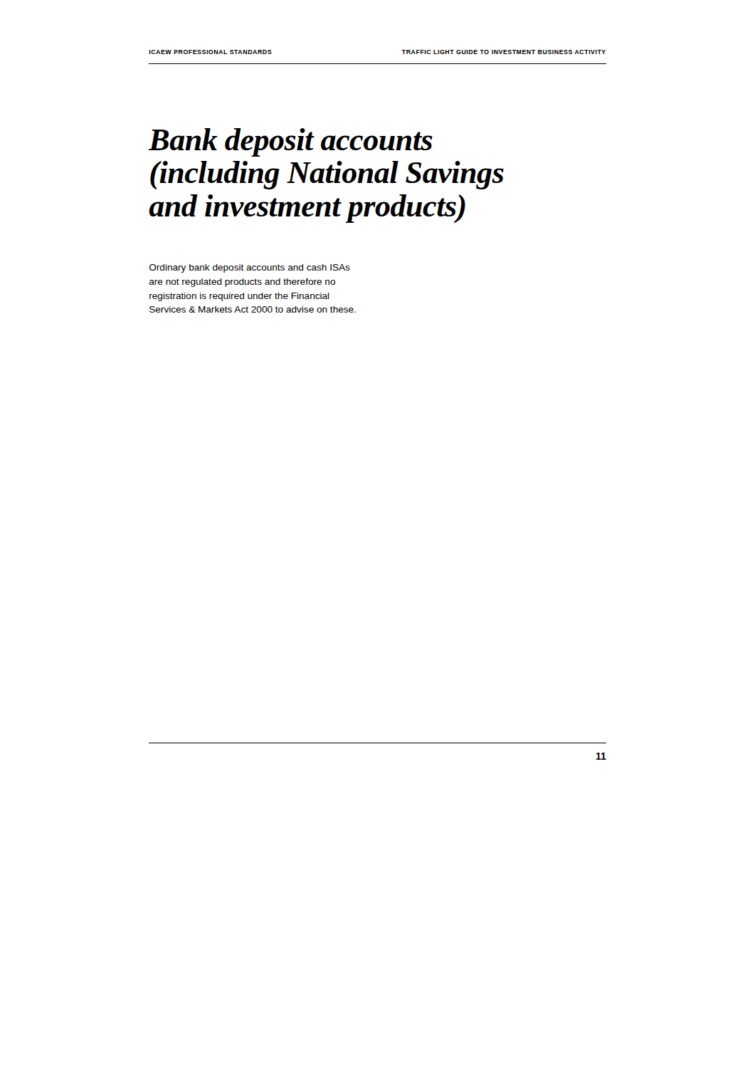ICAEW Professional Standards Traffic light guide to investment business activity
Bank deposit accounts (including National Savings and investment products)
Ordinary bank deposit accounts and cash ISAs are not regulated products and therefore no registration is required under the Financial Services & Markets Act 2000 to advise on these.
11